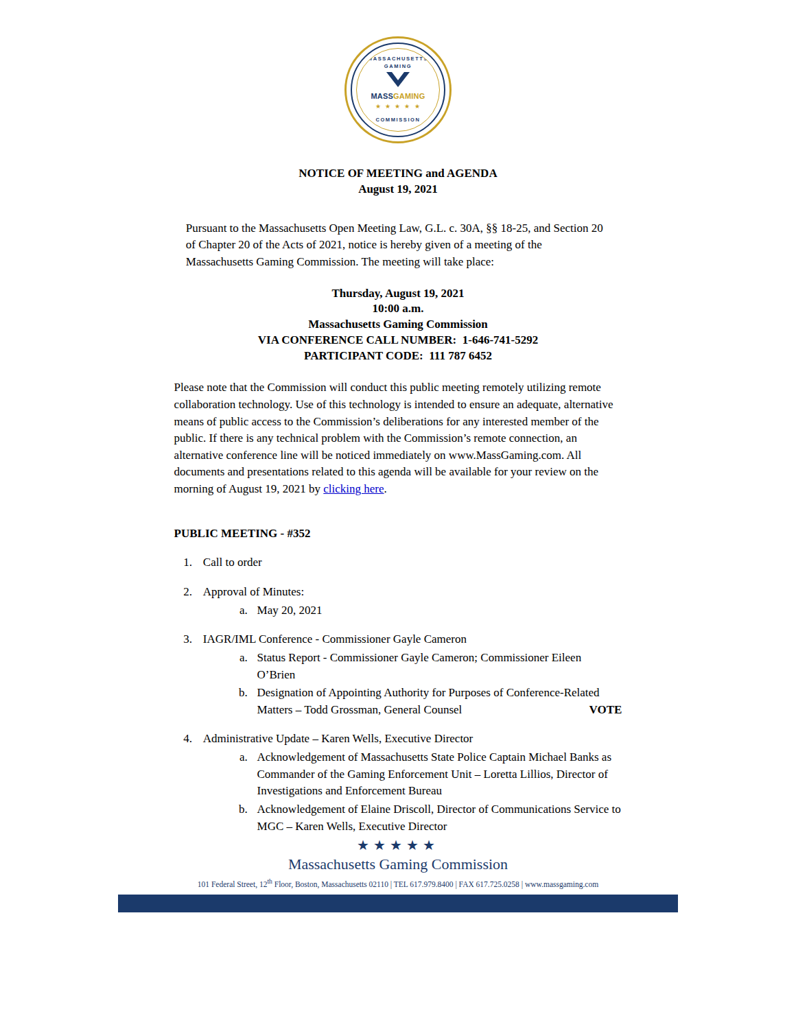MASSACHUSETTS GAMING
MASSGAMING
★ ★ ★ ★ ★
COMMISSION
NOTICE OF MEETING and AGENDA August 19, 2021
Pursuant to the Massachusetts Open Meeting Law, G.L. c. 30A, §§ 18-25, and Section 20 of Chapter 20 of the Acts of 2021, notice is hereby given of a meeting of the Massachusetts Gaming Commission. The meeting will take place:
Thursday, August 19, 2021 10:00 a.m. Massachusetts Gaming Commission VIA CONFERENCE CALL NUMBER: 1-646-741-5292 PARTICIPANT CODE: 111 787 6452
Please note that the Commission will conduct this public meeting remotely utilizing remote collaboration technology. Use of this technology is intended to ensure an adequate, alternative means of public access to the Commission’s deliberations for any interested member of the public. If there is any technical problem with the Commission’s remote connection, an alternative conference line will be noticed immediately on www.MassGaming.com. All documents and presentations related to this agenda will be available for your review on the morning of August 19, 2021 by clicking here.
PUBLIC MEETING - #352
Call to order
Approval of Minutes:
May 20, 2021
IAGR/IML Conference - Commissioner Gayle Cameron
Status Report - Commissioner Gayle Cameron; Commissioner Eileen O’Brien
Designation of Appointing Authority for Purposes of Conference-Related Matters – Todd Grossman, General Counsel VOTE
Administrative Update – Karen Wells, Executive Director
Acknowledgement of Massachusetts State Police Captain Michael Banks as Commander of the Gaming Enforcement Unit – Loretta Lillios, Director of Investigations and Enforcement Bureau
Acknowledgement of Elaine Driscoll, Director of Communications Service to MGC – Karen Wells, Executive Director
★★★★★
Massachusetts Gaming Commission
101 Federal Street, 12th Floor, Boston, Massachusetts 02110 | TEL 617.979.8400 | FAX 617.725.0258 | www.massgaming.com